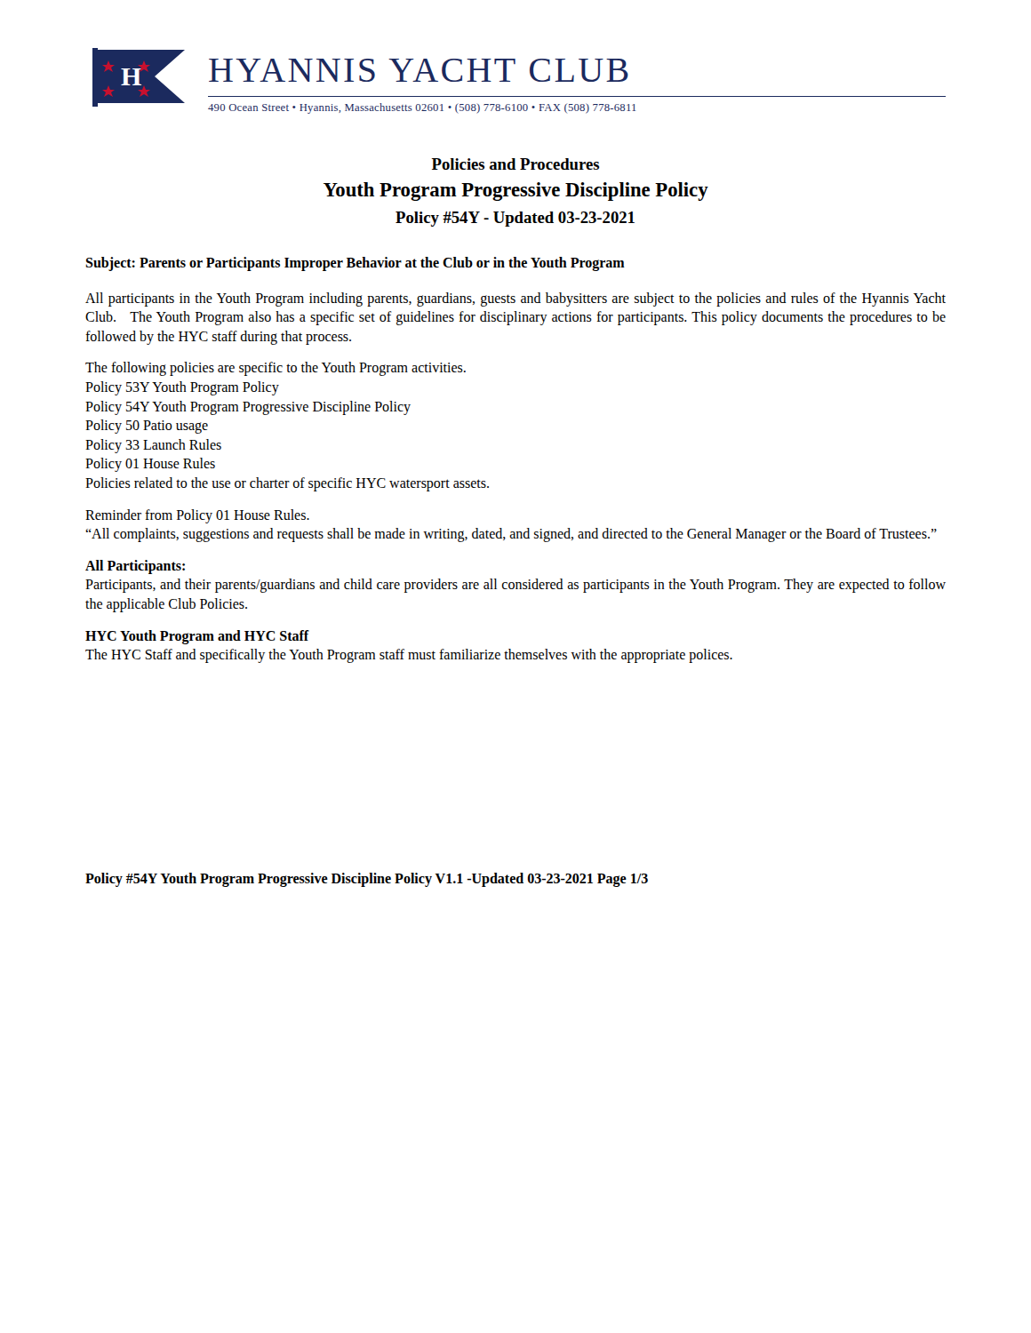H
HYANNIS YACHT CLUB
490 Ocean Street • Hyannis, Massachusetts 02601 • (508) 778-6100 • FAX (508) 778-6811
Policies and Procedures
Youth Program Progressive Discipline Policy
Policy #54Y - Updated 03-23-2021
Subject: Parents or Participants Improper Behavior at the Club or in the Youth Program
All participants in the Youth Program including parents, guardians, guests and babysitters are subject to the policies and rules of the Hyannis Yacht Club. The Youth Program also has a specific set of guidelines for disciplinary actions for participants. This policy documents the procedures to be followed by the HYC staff during that process.
The following policies are specific to the Youth Program activities.
Policy 53Y Youth Program Policy
Policy 54Y Youth Program Progressive Discipline Policy
Policy 50 Patio usage
Policy 33 Launch Rules
Policy 01 House Rules
Policies related to the use or charter of specific HYC watersport assets.
Reminder from Policy 01 House Rules.
“All complaints, suggestions and requests shall be made in writing, dated, and signed, and directed to the General Manager or the Board of Trustees.”
All Participants:
Participants, and their parents/guardians and child care providers are all considered as participants in the Youth Program. They are expected to follow the applicable Club Policies.
HYC Youth Program and HYC Staff
The HYC Staff and specifically the Youth Program staff must familiarize themselves with the appropriate polices.
Policy #54Y Youth Program Progressive Discipline Policy V1.1 -Updated 03-23-2021 Page 1/3